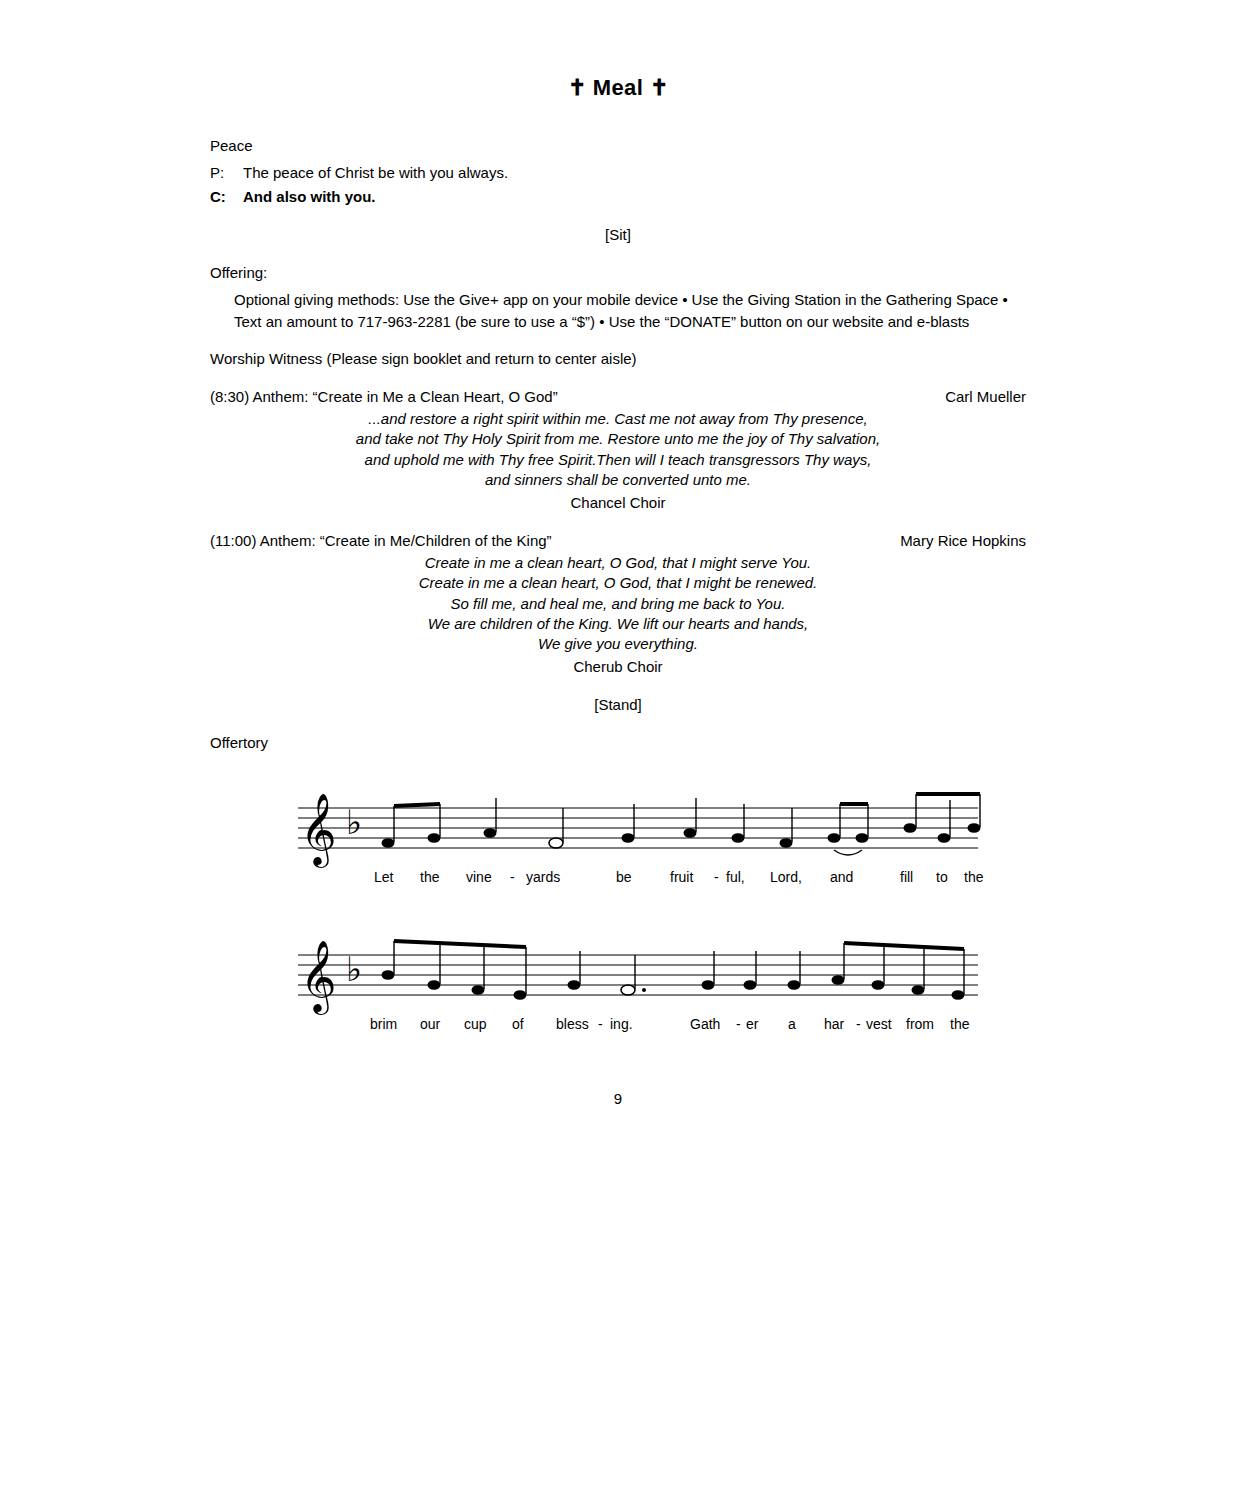✝ Meal ✝
Peace
P: The peace of Christ be with you always.
C: And also with you.
[Sit]
Offering:
Optional giving methods: Use the Give+ app on your mobile device • Use the Giving Station in the Gathering Space • Text an amount to 717-963-2281 (be sure to use a “$”) • Use the “DONATE” button on our website and e-blasts
Worship Witness (Please sign booklet and return to center aisle)
(8:30) Anthem: “Create in Me a Clean Heart, O God” Carl Mueller
...and restore a right spirit within me. Cast me not away from Thy presence,
and take not Thy Holy Spirit from me. Restore unto me the joy of Thy salvation,
and uphold me with Thy free Spirit.Then will I teach transgressors Thy ways,
and sinners shall be converted unto me.
Chancel Choir
(11:00) Anthem: “Create in Me/Children of the King” Mary Rice Hopkins
Create in me a clean heart, O God, that I might serve You.
Create in me a clean heart, O God, that I might be renewed.
So fill me, and heal me, and bring me back to You.
We are children of the King. We lift our hearts and hands,
We give you everything.
Cherub Choir
[Stand]
Offertory
𝄞 ♭ Let the vine - yards be fruit - ful, Lord, and fill to the
𝄞 ♭ brim our cup of bless - ing. Gath - er a har - vest from the
9